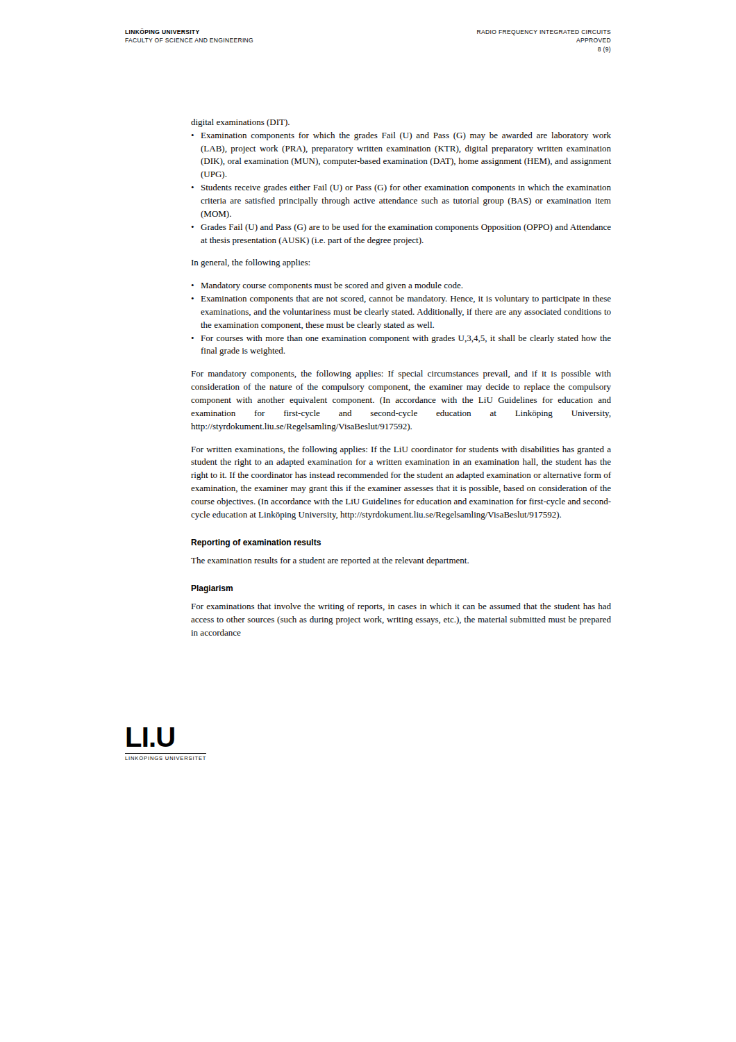LINKÖPING UNIVERSITY
FACULTY OF SCIENCE AND ENGINEERING
RADIO FREQUENCY INTEGRATED CIRCUITS
APPROVED
8 (9)
digital examinations (DIT).
Examination components for which the grades Fail (U) and Pass (G) may be awarded are laboratory work (LAB), project work (PRA), preparatory written examination (KTR), digital preparatory written examination (DIK), oral examination (MUN), computer-based examination (DAT), home assignment (HEM), and assignment (UPG).
Students receive grades either Fail (U) or Pass (G) for other examination components in which the examination criteria are satisfied principally through active attendance such as tutorial group (BAS) or examination item (MOM).
Grades Fail (U) and Pass (G) are to be used for the examination components Opposition (OPPO) and Attendance at thesis presentation (AUSK) (i.e. part of the degree project).
In general, the following applies:
Mandatory course components must be scored and given a module code.
Examination components that are not scored, cannot be mandatory. Hence, it is voluntary to participate in these examinations, and the voluntariness must be clearly stated. Additionally, if there are any associated conditions to the examination component, these must be clearly stated as well.
For courses with more than one examination component with grades U,3,4,5, it shall be clearly stated how the final grade is weighted.
For mandatory components, the following applies: If special circumstances prevail, and if it is possible with consideration of the nature of the compulsory component, the examiner may decide to replace the compulsory component with another equivalent component. (In accordance with the LiU Guidelines for education and examination for first-cycle and second-cycle education at Linköping University, http://styrdokument.liu.se/Regelsamling/VisaBeslut/917592).
For written examinations, the following applies: If the LiU coordinator for students with disabilities has granted a student the right to an adapted examination for a written examination in an examination hall, the student has the right to it. If the coordinator has instead recommended for the student an adapted examination or alternative form of examination, the examiner may grant this if the examiner assesses that it is possible, based on consideration of the course objectives. (In accordance with the LiU Guidelines for education and examination for first-cycle and second-cycle education at Linköping University, http://styrdokument.liu.se/Regelsamling/VisaBeslut/917592).
Reporting of examination results
The examination results for a student are reported at the relevant department.
Plagiarism
For examinations that involve the writing of reports, in cases in which it can be assumed that the student has had access to other sources (such as during project work, writing essays, etc.), the material submitted must be prepared in accordance
LI.U
LINKÖPINGS UNIVERSITET